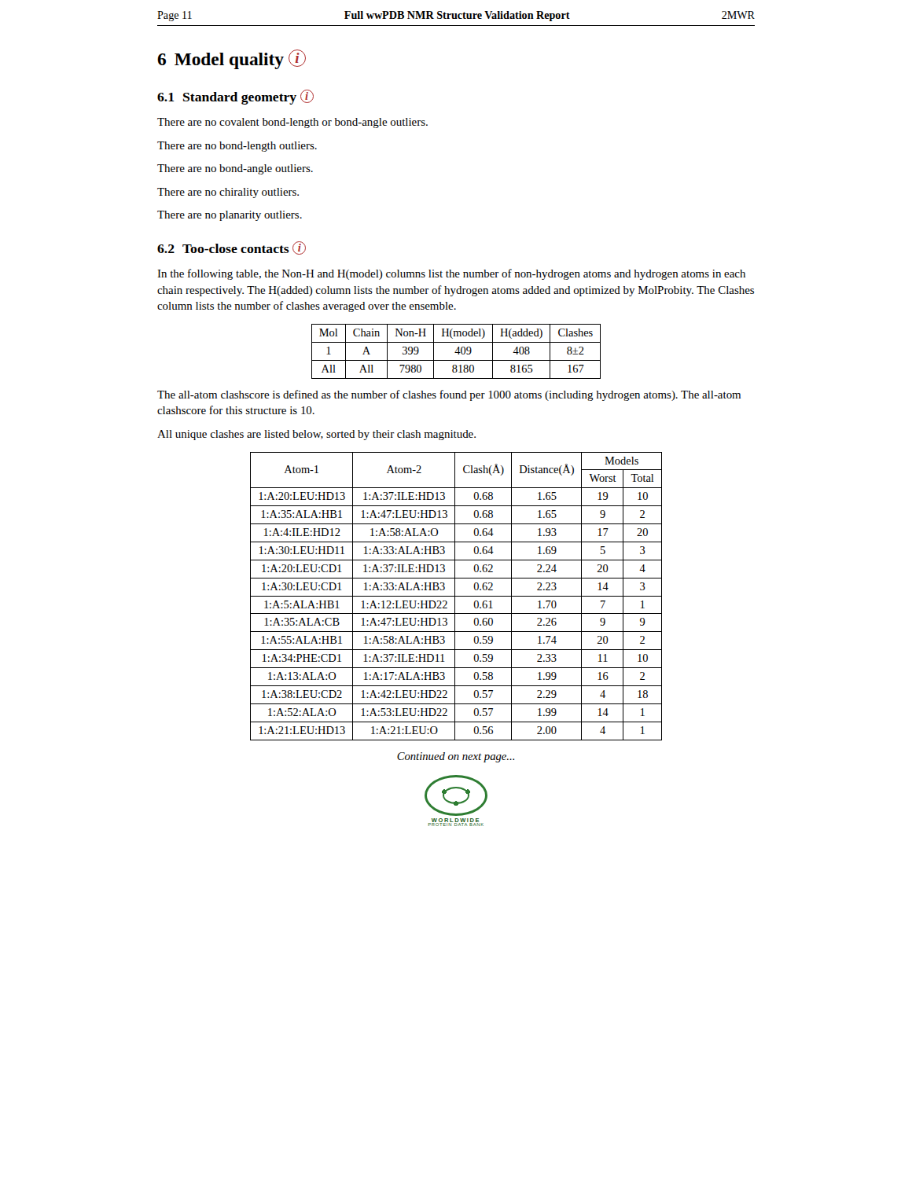Page 11 Full wwPDB NMR Structure Validation Report 2MWR
6 Model quality i
6.1 Standard geometry i
There are no covalent bond-length or bond-angle outliers.
There are no bond-length outliers.
There are no bond-angle outliers.
There are no chirality outliers.
There are no planarity outliers.
6.2 Too-close contacts i
In the following table, the Non-H and H(model) columns list the number of non-hydrogen atoms and hydrogen atoms in each chain respectively. The H(added) column lists the number of hydrogen atoms added and optimized by MolProbity. The Clashes column lists the number of clashes averaged over the ensemble.
| Mol | Chain | Non-H | H(model) | H(added) | Clashes |
| --- | --- | --- | --- | --- | --- |
| 1 | A | 399 | 409 | 408 | 8±2 |
| All | All | 7980 | 8180 | 8165 | 167 |
The all-atom clashscore is defined as the number of clashes found per 1000 atoms (including hydrogen atoms). The all-atom clashscore for this structure is 10.
All unique clashes are listed below, sorted by their clash magnitude.
| Atom-1 | Atom-2 | Clash(Å) | Distance(Å) | Models |
| --- | --- | --- | --- | --- |
| Worst | Total |
| 1:A:20:LEU:HD13 | 1:A:37:ILE:HD13 | 0.68 | 1.65 | 19 | 10 |
| 1:A:35:ALA:HB1 | 1:A:47:LEU:HD13 | 0.68 | 1.65 | 9 | 2 |
| 1:A:4:ILE:HD12 | 1:A:58:ALA:O | 0.64 | 1.93 | 17 | 20 |
| 1:A:30:LEU:HD11 | 1:A:33:ALA:HB3 | 0.64 | 1.69 | 5 | 3 |
| 1:A:20:LEU:CD1 | 1:A:37:ILE:HD13 | 0.62 | 2.24 | 20 | 4 |
| 1:A:30:LEU:CD1 | 1:A:33:ALA:HB3 | 0.62 | 2.23 | 14 | 3 |
| 1:A:5:ALA:HB1 | 1:A:12:LEU:HD22 | 0.61 | 1.70 | 7 | 1 |
| 1:A:35:ALA:CB | 1:A:47:LEU:HD13 | 0.60 | 2.26 | 9 | 9 |
| 1:A:55:ALA:HB1 | 1:A:58:ALA:HB3 | 0.59 | 1.74 | 20 | 2 |
| 1:A:34:PHE:CD1 | 1:A:37:ILE:HD11 | 0.59 | 2.33 | 11 | 10 |
| 1:A:13:ALA:O | 1:A:17:ALA:HB3 | 0.58 | 1.99 | 16 | 2 |
| 1:A:38:LEU:CD2 | 1:A:42:LEU:HD22 | 0.57 | 2.29 | 4 | 18 |
| 1:A:52:ALA:O | 1:A:53:LEU:HD22 | 0.57 | 1.99 | 14 | 1 |
| 1:A:21:LEU:HD13 | 1:A:21:LEU:O | 0.56 | 2.00 | 4 | 1 |
Continued on next page...
WORLDWIDE
PROTEIN DATA BANK